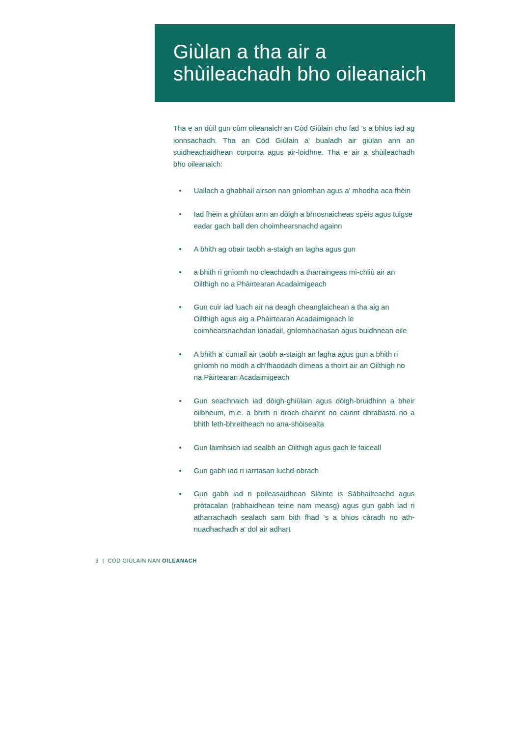Giùlan a tha air a shùileachadh bho oileanaich
Tha e an dùil gun cùm oileanaich an Còd Giùlain cho fad 's a bhios iad ag ionnsachadh. Tha an Còd Giùlain a' bualadh air giùlan ann an suidheachaidhean corporra agus air-loidhne. Tha e air a shùileachadh bho oileanaich:
Uallach a ghabhail airson nan gnìomhan agus a' mhodha aca fhèin
Iad fhèin a ghiùlan ann an dòigh a bhrosnaicheas spèis agus tuigse eadar gach ball den choimhearsnachd againn
A bhith ag obair taobh a-staigh an lagha agus gun
a bhith ri gnìomh no cleachdadh a tharraingeas mì-chliù air an Oilthigh no a Phàirtearan Acadaimigeach
Gun cuir iad luach air na deagh cheanglaichean a tha aig an Oilthigh agus aig a Phàirtearan Acadaimigeach le coimhearsnachdan ionadail, gnìomhachasan agus buidhnean eile
A bhith a' cumail air taobh a-staigh an lagha agus gun a bhith ri gnìomh no modh a dh'fhaodadh dìmeas a thoirt air an Oilthigh no na Pàirtearan Acadaimigeach
Gun seachnaich iad dòigh-ghiùlain agus dòigh-bruidhinn a bheir oilbheum, m.e. a bhith ri droch-chainnt no cainnt dhrabasta no a bhith leth-bhreitheach no ana-shòisealta
Gun làimhsich iad sealbh an Oilthigh agus gach le faiceall
Gun gabh iad ri iarrtasan luchd-obrach
Gun gabh iad ri poileasaidhean Slàinte is Sàbhailteachd agus pròtacalan (rabhaidhean teine nam measg) agus gun gabh iad ri atharrachadh sealach sam bith fhad 's a bhios càradh no ath-nuadhachadh a' dol air adhart
3|CÒD GIÙLAIN NAN OILEANACH